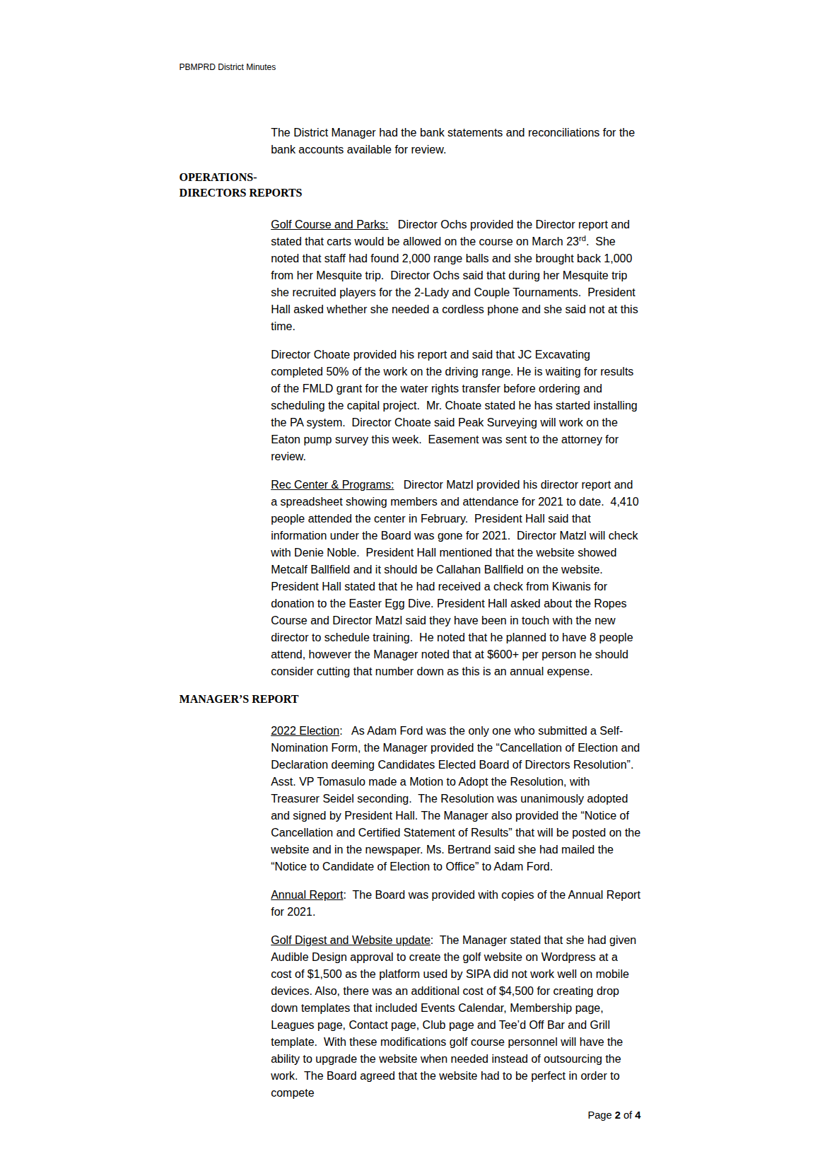PBMPRD District Minutes
The District Manager had the bank statements and reconciliations for the bank accounts available for review.
OPERATIONS-
DIRECTORS REPORTS
Golf Course and Parks: Director Ochs provided the Director report and stated that carts would be allowed on the course on March 23rd. She noted that staff had found 2,000 range balls and she brought back 1,000 from her Mesquite trip. Director Ochs said that during her Mesquite trip she recruited players for the 2-Lady and Couple Tournaments. President Hall asked whether she needed a cordless phone and she said not at this time.
Director Choate provided his report and said that JC Excavating completed 50% of the work on the driving range. He is waiting for results of the FMLD grant for the water rights transfer before ordering and scheduling the capital project. Mr. Choate stated he has started installing the PA system. Director Choate said Peak Surveying will work on the Eaton pump survey this week. Easement was sent to the attorney for review.
Rec Center & Programs: Director Matzl provided his director report and a spreadsheet showing members and attendance for 2021 to date. 4,410 people attended the center in February. President Hall said that information under the Board was gone for 2021. Director Matzl will check with Denie Noble. President Hall mentioned that the website showed Metcalf Ballfield and it should be Callahan Ballfield on the website. President Hall stated that he had received a check from Kiwanis for donation to the Easter Egg Dive. President Hall asked about the Ropes Course and Director Matzl said they have been in touch with the new director to schedule training. He noted that he planned to have 8 people attend, however the Manager noted that at $600+ per person he should consider cutting that number down as this is an annual expense.
MANAGER’S REPORT
2022 Election: As Adam Ford was the only one who submitted a Self-Nomination Form, the Manager provided the “Cancellation of Election and Declaration deeming Candidates Elected Board of Directors Resolution”. Asst. VP Tomasulo made a Motion to Adopt the Resolution, with Treasurer Seidel seconding. The Resolution was unanimously adopted and signed by President Hall. The Manager also provided the “Notice of Cancellation and Certified Statement of Results” that will be posted on the website and in the newspaper. Ms. Bertrand said she had mailed the “Notice to Candidate of Election to Office” to Adam Ford.
Annual Report: The Board was provided with copies of the Annual Report for 2021.
Golf Digest and Website update: The Manager stated that she had given Audible Design approval to create the golf website on Wordpress at a cost of $1,500 as the platform used by SIPA did not work well on mobile devices. Also, there was an additional cost of $4,500 for creating drop down templates that included Events Calendar, Membership page, Leagues page, Contact page, Club page and Tee’d Off Bar and Grill template. With these modifications golf course personnel will have the ability to upgrade the website when needed instead of outsourcing the work. The Board agreed that the website had to be perfect in order to compete
Page 2 of 4